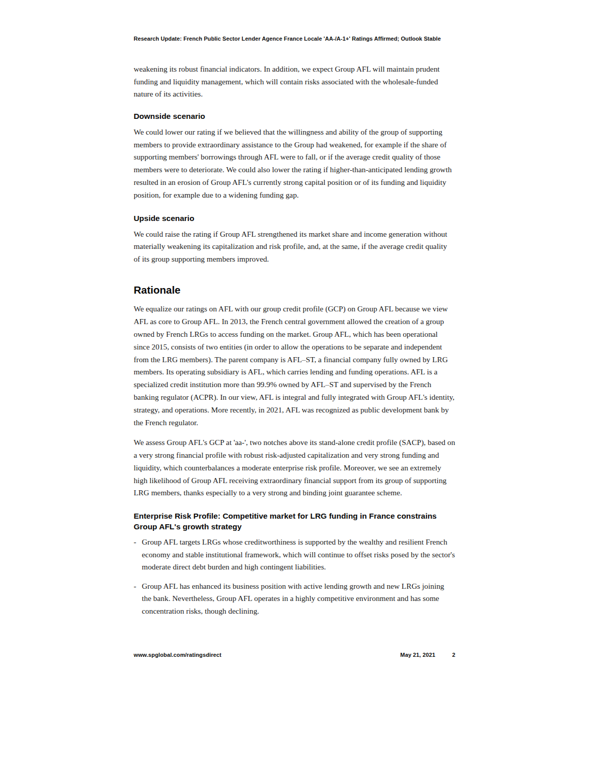Research Update: French Public Sector Lender Agence France Locale 'AA-/A-1+' Ratings Affirmed; Outlook Stable
weakening its robust financial indicators. In addition, we expect Group AFL will maintain prudent funding and liquidity management, which will contain risks associated with the wholesale-funded nature of its activities.
Downside scenario
We could lower our rating if we believed that the willingness and ability of the group of supporting members to provide extraordinary assistance to the Group had weakened, for example if the share of supporting members' borrowings through AFL were to fall, or if the average credit quality of those members were to deteriorate. We could also lower the rating if higher-than-anticipated lending growth resulted in an erosion of Group AFL's currently strong capital position or of its funding and liquidity position, for example due to a widening funding gap.
Upside scenario
We could raise the rating if Group AFL strengthened its market share and income generation without materially weakening its capitalization and risk profile, and, at the same, if the average credit quality of its group supporting members improved.
Rationale
We equalize our ratings on AFL with our group credit profile (GCP) on Group AFL because we view AFL as core to Group AFL. In 2013, the French central government allowed the creation of a group owned by French LRGs to access funding on the market. Group AFL, which has been operational since 2015, consists of two entities (in order to allow the operations to be separate and independent from the LRG members). The parent company is AFL–ST, a financial company fully owned by LRG members. Its operating subsidiary is AFL, which carries lending and funding operations. AFL is a specialized credit institution more than 99.9% owned by AFL–ST and supervised by the French banking regulator (ACPR). In our view, AFL is integral and fully integrated with Group AFL's identity, strategy, and operations. More recently, in 2021, AFL was recognized as public development bank by the French regulator.
We assess Group AFL's GCP at 'aa-', two notches above its stand-alone credit profile (SACP), based on a very strong financial profile with robust risk-adjusted capitalization and very strong funding and liquidity, which counterbalances a moderate enterprise risk profile. Moreover, we see an extremely high likelihood of Group AFL receiving extraordinary financial support from its group of supporting LRG members, thanks especially to a very strong and binding joint guarantee scheme.
Enterprise Risk Profile: Competitive market for LRG funding in France constrains Group AFL's growth strategy
Group AFL targets LRGs whose creditworthiness is supported by the wealthy and resilient French economy and stable institutional framework, which will continue to offset risks posed by the sector's moderate direct debt burden and high contingent liabilities.
Group AFL has enhanced its business position with active lending growth and new LRGs joining the bank. Nevertheless, Group AFL operates in a highly competitive environment and has some concentration risks, though declining.
www.spglobal.com/ratingsdirect
May 21, 2021 2